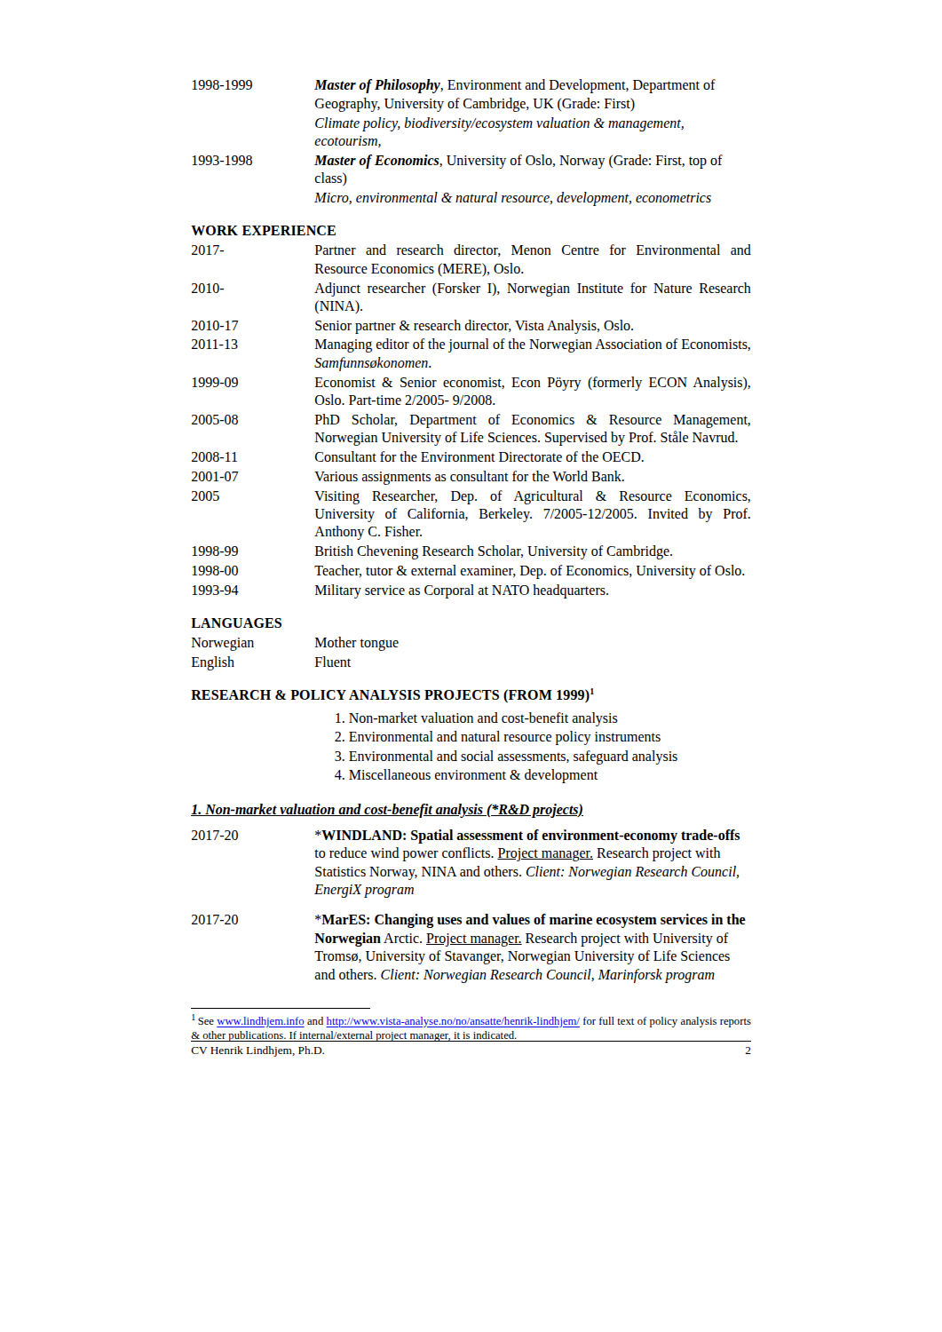1998-1999
Master of Philosophy, Environment and Development, Department of Geography, University of Cambridge, UK (Grade: First)
Climate policy, biodiversity/ecosystem valuation & management, ecotourism,
1993-1998
Master of Economics, University of Oslo, Norway (Grade: First, top of class)
Micro, environmental & natural resource, development, econometrics
WORK EXPERIENCE
2017-
Partner and research director, Menon Centre for Environmental and Resource Economics (MERE), Oslo.
2010-
Adjunct researcher (Forsker I), Norwegian Institute for Nature Research (NINA).
2010-17
Senior partner & research director, Vista Analysis, Oslo.
2011-13
Managing editor of the journal of the Norwegian Association of Economists, Samfunnsøkonomen.
1999-09
Economist & Senior economist, Econ Pöyry (formerly ECON Analysis), Oslo. Part-time 2/2005- 9/2008.
2005-08
PhD Scholar, Department of Economics & Resource Management, Norwegian University of Life Sciences. Supervised by Prof. Ståle Navrud.
2008-11
Consultant for the Environment Directorate of the OECD.
2001-07
Various assignments as consultant for the World Bank.
2005
Visiting Researcher, Dep. of Agricultural & Resource Economics, University of California, Berkeley. 7/2005-12/2005. Invited by Prof. Anthony C. Fisher.
1998-99
British Chevening Research Scholar, University of Cambridge.
1998-00
Teacher, tutor & external examiner, Dep. of Economics, University of Oslo.
1993-94
Military service as Corporal at NATO headquarters.
LANGUAGES
Norwegian
Mother tongue
English
Fluent
RESEARCH & POLICY ANALYSIS PROJECTS (FROM 1999)1
Non-market valuation and cost-benefit analysis
Environmental and natural resource policy instruments
Environmental and social assessments, safeguard analysis
Miscellaneous environment & development
1. Non-market valuation and cost-benefit analysis (*R&D projects)
2017-20
*WINDLAND: Spatial assessment of environment-economy trade-offs to reduce wind power conflicts. Project manager. Research project with Statistics Norway, NINA and others. Client: Norwegian Research Council, EnergiX program
2017-20
*MarES: Changing uses and values of marine ecosystem services in the Norwegian Arctic. Project manager. Research project with University of Tromsø, University of Stavanger, Norwegian University of Life Sciences and others. Client: Norwegian Research Council, Marinforsk program
1 See www.lindhjem.info and http://www.vista-analyse.no/no/ansatte/henrik-lindhjem/ for full text of policy analysis reports & other publications. If internal/external project manager, it is indicated.
CV Henrik Lindhjem, Ph.D. 2